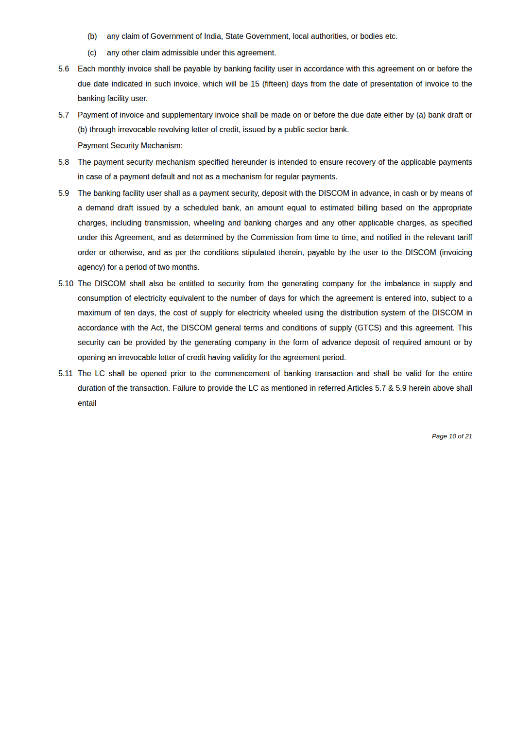(b)
any claim of Government of India, State Government, local authorities, or bodies etc.
(c)
any other claim admissible under this agreement.
5.6
Each monthly invoice shall be payable by banking facility user in accordance with this agreement on or before the due date indicated in such invoice, which will be 15 (fifteen) days from the date of presentation of invoice to the banking facility user.
5.7
Payment of invoice and supplementary invoice shall be made on or before the due date either by (a) bank draft or (b) through irrevocable revolving letter of credit, issued by a public sector bank.
Payment Security Mechanism:
5.8
The payment security mechanism specified hereunder is intended to ensure recovery of the applicable payments in case of a payment default and not as a mechanism for regular payments.
5.9
The banking facility user shall as a payment security, deposit with the DISCOM in advance, in cash or by means of a demand draft issued by a scheduled bank, an amount equal to estimated billing based on the appropriate charges, including transmission, wheeling and banking charges and any other applicable charges, as specified under this Agreement, and as determined by the Commission from time to time, and notified in the relevant tariff order or otherwise, and as per the conditions stipulated therein, payable by the user to the DISCOM (invoicing agency) for a period of two months.
5.10
The DISCOM shall also be entitled to security from the generating company for the imbalance in supply and consumption of electricity equivalent to the number of days for which the agreement is entered into, subject to a maximum of ten days, the cost of supply for electricity wheeled using the distribution system of the DISCOM in accordance with the Act, the DISCOM general terms and conditions of supply (GTCS) and this agreement. This security can be provided by the generating company in the form of advance deposit of required amount or by opening an irrevocable letter of credit having validity for the agreement period.
5.11
The LC shall be opened prior to the commencement of banking transaction and shall be valid for the entire duration of the transaction. Failure to provide the LC as mentioned in referred Articles 5.7 & 5.9 herein above shall entail
Page 10 of 21